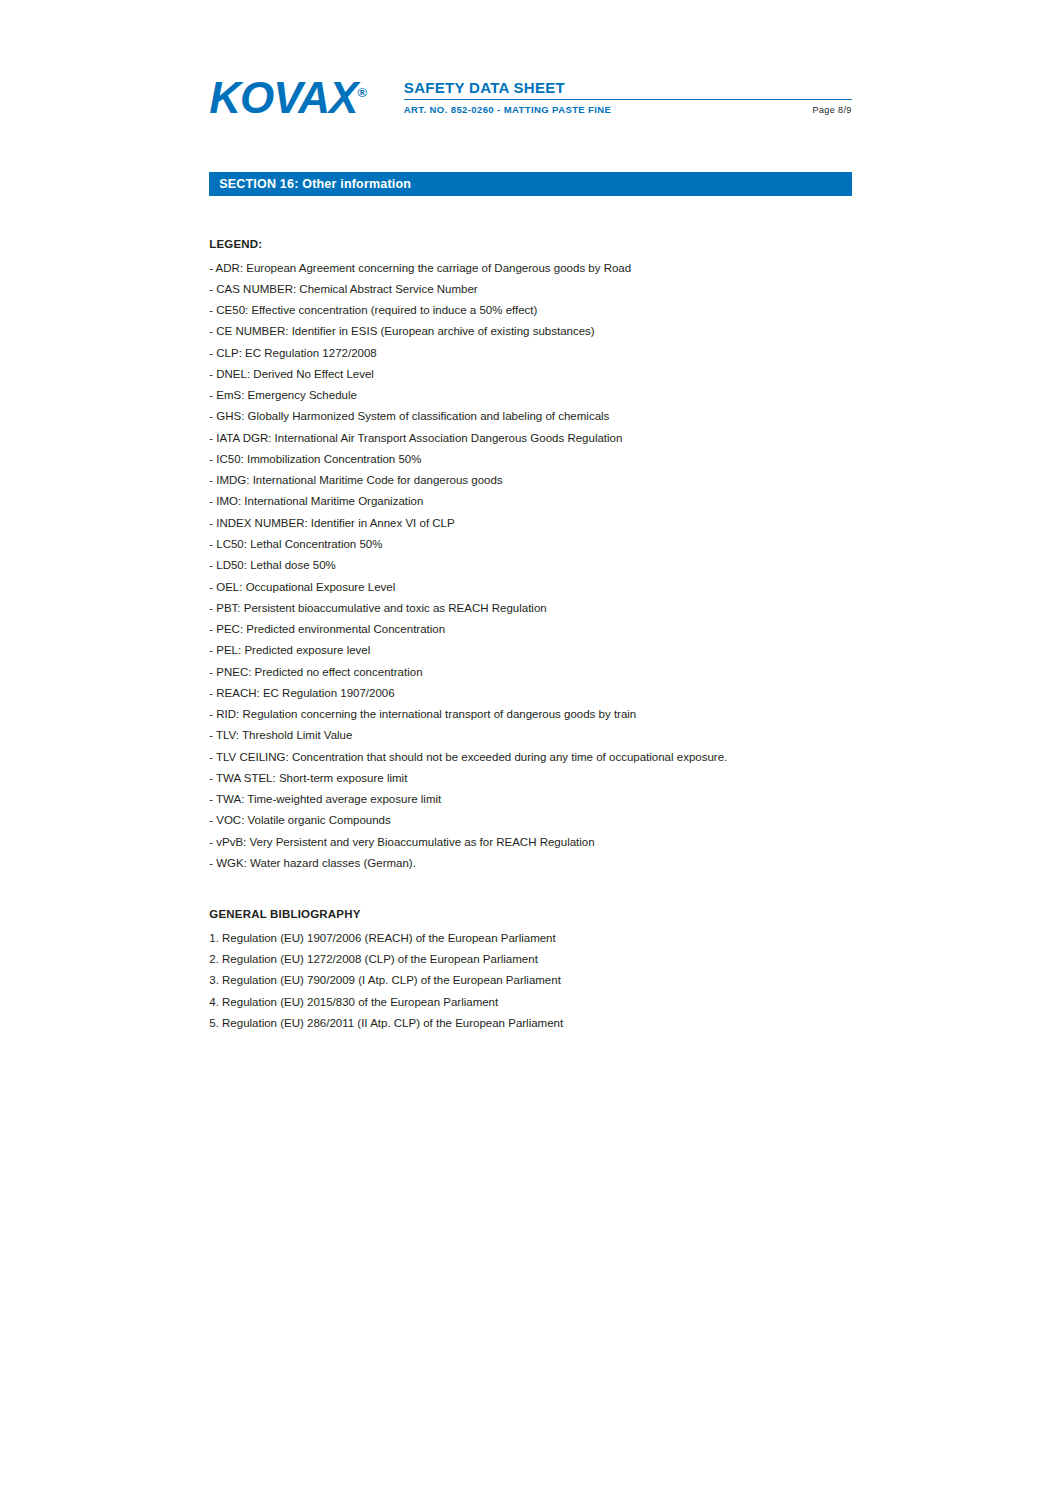KOVAX®
SAFETY DATA SHEET
ART. NO. 852-0260 - MATTING PASTE FINE Page 8/9
SECTION 16: Other information
LEGEND:
- ADR: European Agreement concerning the carriage of Dangerous goods by Road
- CAS NUMBER: Chemical Abstract Service Number
- CE50: Effective concentration (required to induce a 50% effect)
- CE NUMBER: Identifier in ESIS (European archive of existing substances)
- CLP: EC Regulation 1272/2008
- DNEL: Derived No Effect Level
- EmS: Emergency Schedule
- GHS: Globally Harmonized System of classification and labeling of chemicals
- IATA DGR: International Air Transport Association Dangerous Goods Regulation
- IC50: Immobilization Concentration 50%
- IMDG: International Maritime Code for dangerous goods
- IMO: International Maritime Organization
- INDEX NUMBER: Identifier in Annex VI of CLP
- LC50: Lethal Concentration 50%
- LD50: Lethal dose 50%
- OEL: Occupational Exposure Level
- PBT: Persistent bioaccumulative and toxic as REACH Regulation
- PEC: Predicted environmental Concentration
- PEL: Predicted exposure level
- PNEC: Predicted no effect concentration
- REACH: EC Regulation 1907/2006
- RID: Regulation concerning the international transport of dangerous goods by train
- TLV: Threshold Limit Value
- TLV CEILING: Concentration that should not be exceeded during any time of occupational exposure.
- TWA STEL: Short-term exposure limit
- TWA: Time-weighted average exposure limit
- VOC: Volatile organic Compounds
- vPvB: Very Persistent and very Bioaccumulative as for REACH Regulation
- WGK: Water hazard classes (German).
GENERAL BIBLIOGRAPHY
Regulation (EU) 1907/2006 (REACH) of the European Parliament
Regulation (EU) 1272/2008 (CLP) of the European Parliament
Regulation (EU) 790/2009 (I Atp. CLP) of the European Parliament
Regulation (EU) 2015/830 of the European Parliament
Regulation (EU) 286/2011 (II Atp. CLP) of the European Parliament